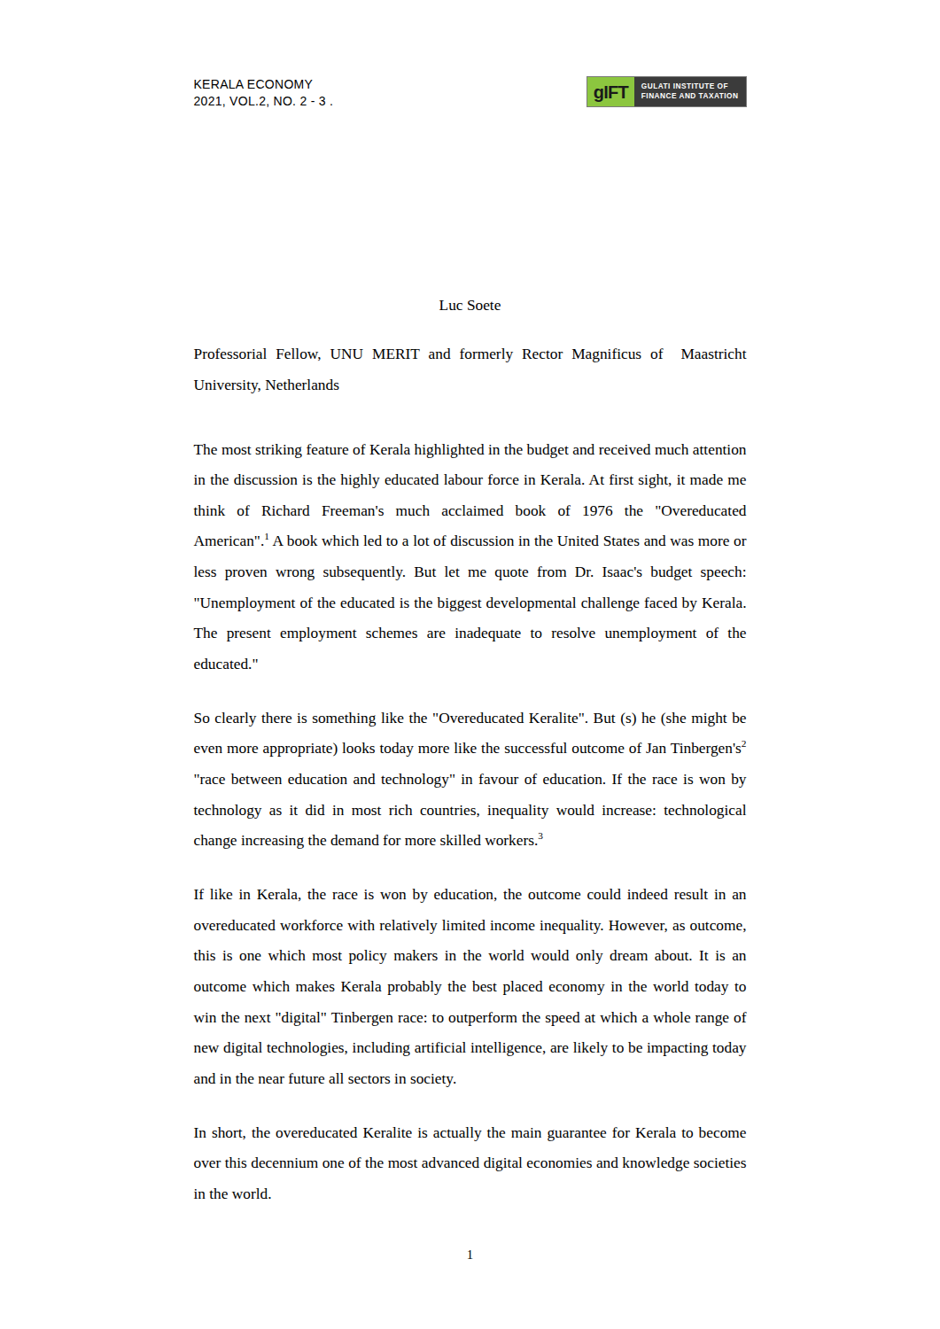KERALA ECONOMY
2021, VOL.2, NO. 2 - 3 .
gIFT
Gulati Institute of Finance and Taxation
Luc Soete
Professorial Fellow, UNU MERIT and formerly Rector Magnificus of Maastricht University, Netherlands
The most striking feature of Kerala highlighted in the budget and received much attention in the discussion is the highly educated labour force in Kerala. At first sight, it made me think of Richard Freeman's much acclaimed book of 1976 the "Overeducated American".1 A book which led to a lot of discussion in the United States and was more or less proven wrong subsequently. But let me quote from Dr. Isaac's budget speech: "Unemployment of the educated is the biggest developmental challenge faced by Kerala. The present employment schemes are inadequate to resolve unemployment of the educated."
So clearly there is something like the "Overeducated Keralite". But (s) he (she might be even more appropriate) looks today more like the successful outcome of Jan Tinbergen's2 "race between education and technology" in favour of education. If the race is won by technology as it did in most rich countries, inequality would increase: technological change increasing the demand for more skilled workers.3
If like in Kerala, the race is won by education, the outcome could indeed result in an overeducated workforce with relatively limited income inequality. However, as outcome, this is one which most policy makers in the world would only dream about. It is an outcome which makes Kerala probably the best placed economy in the world today to win the next "digital" Tinbergen race: to outperform the speed at which a whole range of new digital technologies, including artificial intelligence, are likely to be impacting today and in the near future all sectors in society.
In short, the overeducated Keralite is actually the main guarantee for Kerala to become over this decennium one of the most advanced digital economies and knowledge societies in the world.
1